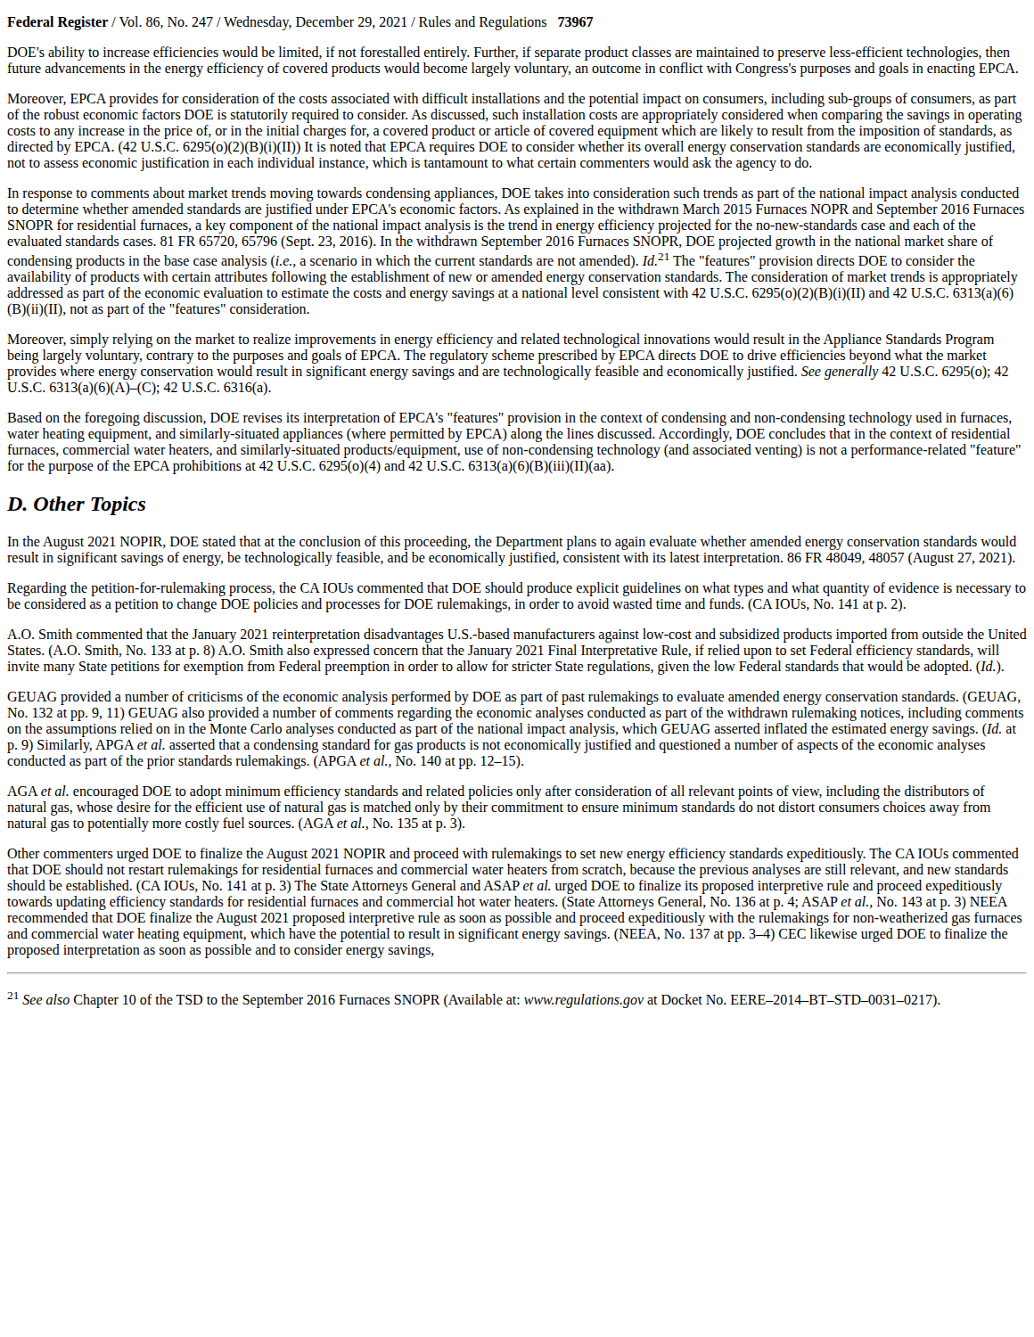Federal Register / Vol. 86, No. 247 / Wednesday, December 29, 2021 / Rules and Regulations 73967
DOE's ability to increase efficiencies would be limited, if not forestalled entirely. Further, if separate product classes are maintained to preserve less-efficient technologies, then future advancements in the energy efficiency of covered products would become largely voluntary, an outcome in conflict with Congress's purposes and goals in enacting EPCA.
Moreover, EPCA provides for consideration of the costs associated with difficult installations and the potential impact on consumers, including sub-groups of consumers, as part of the robust economic factors DOE is statutorily required to consider. As discussed, such installation costs are appropriately considered when comparing the savings in operating costs to any increase in the price of, or in the initial charges for, a covered product or article of covered equipment which are likely to result from the imposition of standards, as directed by EPCA. (42 U.S.C. 6295(o)(2)(B)(i)(II)) It is noted that EPCA requires DOE to consider whether its overall energy conservation standards are economically justified, not to assess economic justification in each individual instance, which is tantamount to what certain commenters would ask the agency to do.
In response to comments about market trends moving towards condensing appliances, DOE takes into consideration such trends as part of the national impact analysis conducted to determine whether amended standards are justified under EPCA's economic factors. As explained in the withdrawn March 2015 Furnaces NOPR and September 2016 Furnaces SNOPR for residential furnaces, a key component of the national impact analysis is the trend in energy efficiency projected for the no-new-standards case and each of the evaluated standards cases. 81 FR 65720, 65796 (Sept. 23, 2016). In the withdrawn September 2016 Furnaces SNOPR, DOE projected growth in the national market share of condensing products in the base case analysis (i.e., a scenario in which the current standards are not amended). Id.21 The "features" provision directs DOE to consider the availability of products with certain attributes following the establishment of new or amended energy conservation standards. The consideration of market trends is appropriately addressed as part of the economic evaluation to estimate the costs and energy savings at a national level consistent with 42 U.S.C. 6295(o)(2)(B)(i)(II) and 42 U.S.C. 6313(a)(6)(B)(ii)(II), not as part of the "features" consideration.
Moreover, simply relying on the market to realize improvements in energy efficiency and related technological innovations would result in the Appliance Standards Program being largely voluntary, contrary to the purposes and goals of EPCA. The regulatory scheme prescribed by EPCA directs DOE to drive efficiencies beyond what the market provides where energy conservation would result in significant energy savings and are technologically feasible and economically justified. See generally 42 U.S.C. 6295(o); 42 U.S.C. 6313(a)(6)(A)–(C); 42 U.S.C. 6316(a).
Based on the foregoing discussion, DOE revises its interpretation of EPCA's "features" provision in the context of condensing and non-condensing technology used in furnaces, water heating equipment, and similarly-situated appliances (where permitted by EPCA) along the lines discussed. Accordingly, DOE concludes that in the context of residential furnaces, commercial water heaters, and similarly-situated products/equipment, use of non-condensing technology (and associated venting) is not a performance-related "feature" for the purpose of the EPCA prohibitions at 42 U.S.C. 6295(o)(4) and 42 U.S.C. 6313(a)(6)(B)(iii)(II)(aa).
D. Other Topics
In the August 2021 NOPIR, DOE stated that at the conclusion of this proceeding, the Department plans to again evaluate whether amended energy conservation standards would result in significant savings of energy, be technologically feasible, and be economically justified, consistent with its latest interpretation. 86 FR 48049, 48057 (August 27, 2021).
Regarding the petition-for-rulemaking process, the CA IOUs commented that DOE should produce explicit guidelines on what types and what quantity of evidence is necessary to be considered as a petition to change DOE policies and processes for DOE rulemakings, in order to avoid wasted time and funds. (CA IOUs, No. 141 at p. 2).
A.O. Smith commented that the January 2021 reinterpretation disadvantages U.S.-based manufacturers against low-cost and subsidized products imported from outside the United States. (A.O. Smith, No. 133 at p. 8) A.O. Smith also expressed concern that the January 2021 Final Interpretative Rule, if relied upon to set Federal efficiency standards, will invite many State petitions for exemption from Federal preemption in order to allow for stricter State regulations, given the low Federal standards that would be adopted. (Id.).
GEUAG provided a number of criticisms of the economic analysis performed by DOE as part of past rulemakings to evaluate amended energy conservation standards. (GEUAG, No. 132 at pp. 9, 11) GEUAG also provided a number of comments regarding the economic analyses conducted as part of the withdrawn rulemaking notices, including comments on the assumptions relied on in the Monte Carlo analyses conducted as part of the national impact analysis, which GEUAG asserted inflated the estimated energy savings. (Id. at p. 9) Similarly, APGA et al. asserted that a condensing standard for gas products is not economically justified and questioned a number of aspects of the economic analyses conducted as part of the prior standards rulemakings. (APGA et al., No. 140 at pp. 12–15).
AGA et al. encouraged DOE to adopt minimum efficiency standards and related policies only after consideration of all relevant points of view, including the distributors of natural gas, whose desire for the efficient use of natural gas is matched only by their commitment to ensure minimum standards do not distort consumers choices away from natural gas to potentially more costly fuel sources. (AGA et al., No. 135 at p. 3).
Other commenters urged DOE to finalize the August 2021 NOPIR and proceed with rulemakings to set new energy efficiency standards expeditiously. The CA IOUs commented that DOE should not restart rulemakings for residential furnaces and commercial water heaters from scratch, because the previous analyses are still relevant, and new standards should be established. (CA IOUs, No. 141 at p. 3) The State Attorneys General and ASAP et al. urged DOE to finalize its proposed interpretive rule and proceed expeditiously towards updating efficiency standards for residential furnaces and commercial hot water heaters. (State Attorneys General, No. 136 at p. 4; ASAP et al., No. 143 at p. 3) NEEA recommended that DOE finalize the August 2021 proposed interpretive rule as soon as possible and proceed expeditiously with the rulemakings for non-weatherized gas furnaces and commercial water heating equipment, which have the potential to result in significant energy savings. (NEEA, No. 137 at pp. 3–4) CEC likewise urged DOE to finalize the proposed interpretation as soon as possible and to consider energy savings,
21 See also Chapter 10 of the TSD to the September 2016 Furnaces SNOPR (Available at: www.regulations.gov at Docket No. EERE–2014–BT–STD–0031–0217).